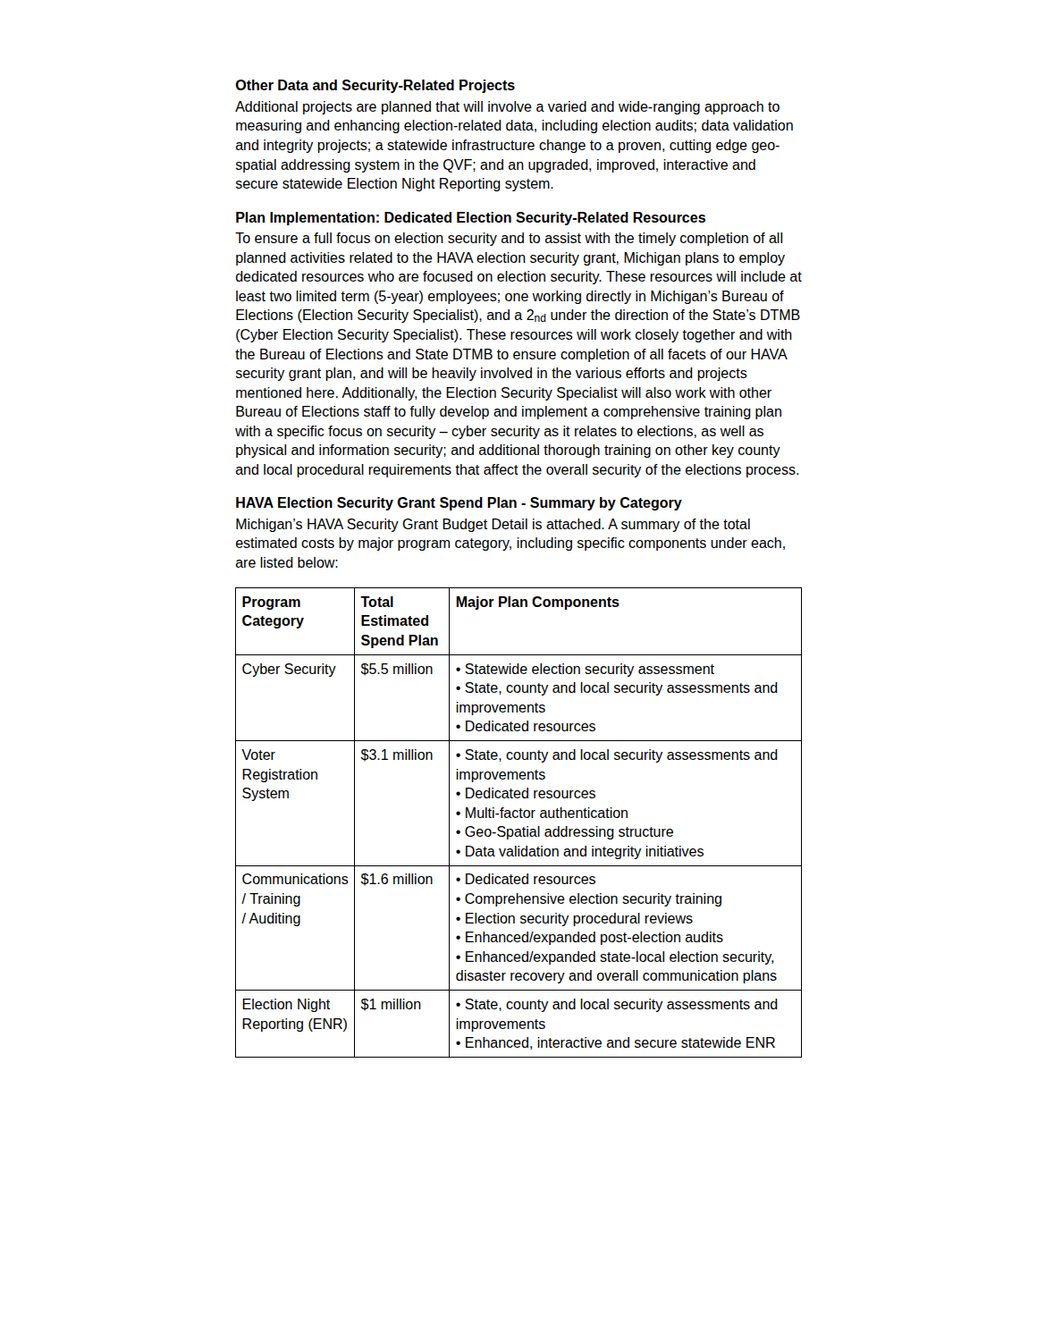Other Data and Security-Related Projects
Additional projects are planned that will involve a varied and wide-ranging approach to measuring and enhancing election-related data, including election audits; data validation and integrity projects; a statewide infrastructure change to a proven, cutting edge geo-spatial addressing system in the QVF; and an upgraded, improved, interactive and secure statewide Election Night Reporting system.
Plan Implementation: Dedicated Election Security-Related Resources
To ensure a full focus on election security and to assist with the timely completion of all planned activities related to the HAVA election security grant, Michigan plans to employ dedicated resources who are focused on election security. These resources will include at least two limited term (5-year) employees; one working directly in Michigan’s Bureau of Elections (Election Security Specialist), and a 2nd under the direction of the State’s DTMB (Cyber Election Security Specialist). These resources will work closely together and with the Bureau of Elections and State DTMB to ensure completion of all facets of our HAVA security grant plan, and will be heavily involved in the various efforts and projects mentioned here. Additionally, the Election Security Specialist will also work with other Bureau of Elections staff to fully develop and implement a comprehensive training plan with a specific focus on security – cyber security as it relates to elections, as well as physical and information security; and additional thorough training on other key county and local procedural requirements that affect the overall security of the elections process.
HAVA Election Security Grant Spend Plan - Summary by Category
Michigan’s HAVA Security Grant Budget Detail is attached. A summary of the total estimated costs by major program category, including specific components under each, are listed below:
| Program Category | Total Estimated Spend Plan | Major Plan Components |
| --- | --- | --- |
| Cyber Security | $5.5 million | Statewide election security assessment State, county and local security assessments and improvements Dedicated resources |
| Voter Registration System | $3.1 million | State, county and local security assessments and improvements Dedicated resources Multi-factor authentication Geo-Spatial addressing structure Data validation and integrity initiatives |
| Communications / Training / Auditing | $1.6 million | Dedicated resources Comprehensive election security training Election security procedural reviews Enhanced/expanded post-election audits Enhanced/expanded state-local election security, disaster recovery and overall communication plans |
| Election Night Reporting (ENR) | $1 million | State, county and local security assessments and improvements Enhanced, interactive and secure statewide ENR |